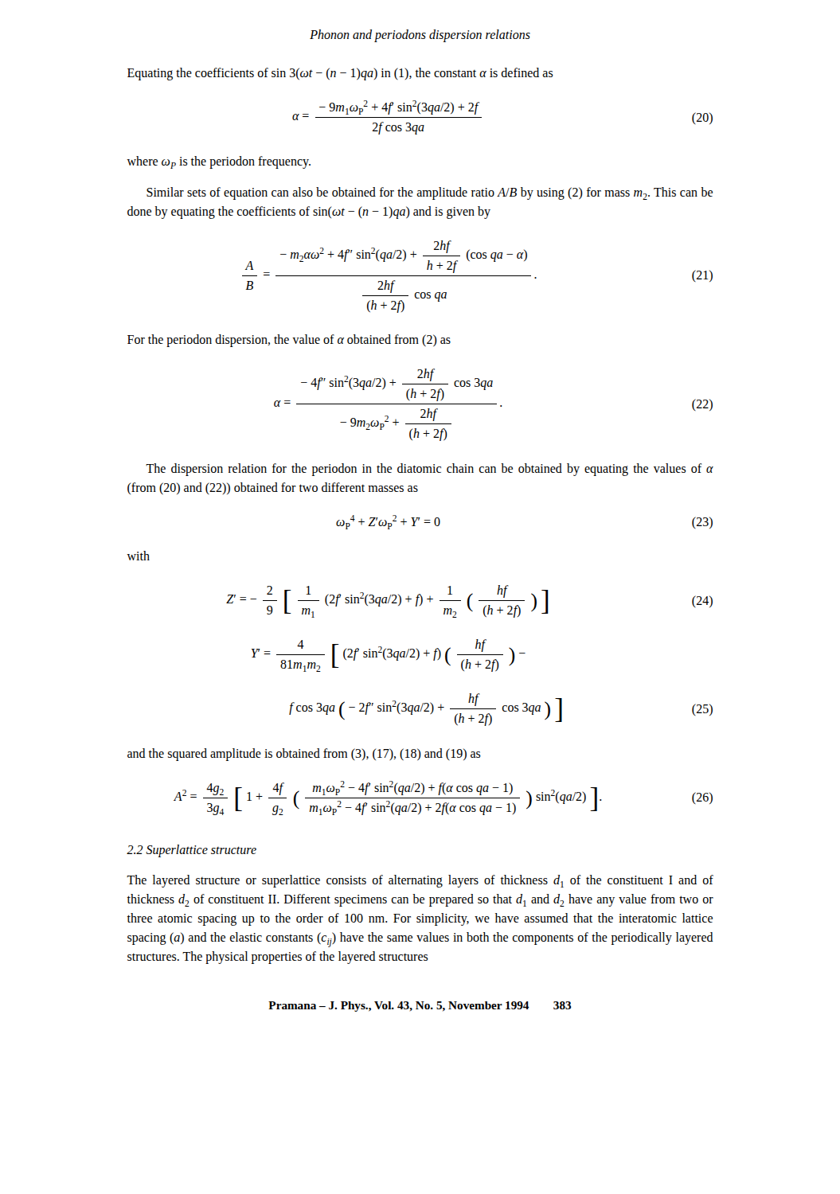Phonon and periodons dispersion relations
Equating the coefficients of sin 3(ωt − (n − 1)qa) in (1), the constant α is defined as
α = − 9m1ωP2 + 4f′ sin2(3qa/2) + 2f 2f cos 3qa
(20)
where ωP is the periodon frequency.
Similar sets of equation can also be obtained for the amplitude ratio A/B by using (2) for mass m2. This can be done by equating the coefficients of sin(ωt − (n − 1)qa) and is given by
A B = − m2αω2 + 4f″ sin2(qa/2) + 2hf h + 2f (cos qa − α) 2hf (h + 2f) cos qa .
(21)
For the periodon dispersion, the value of α obtained from (2) as
α = − 4f″ sin2(3qa/2) + 2hf (h + 2f) cos 3qa − 9m2ωP2 + 2hf (h + 2f) .
(22)
The dispersion relation for the periodon in the diatomic chain can be obtained by equating the values of α (from (20) and (22)) obtained for two different masses as
ωP4 + Z′ωP2 + Y′ = 0
(23)
with
Z′ = − 2 9 [ 1 m1 (2f′ sin2(3qa/2) + f) + 1 m2 ( hf (h + 2f) ) ]
(24)
Y′ = 4 81m1m2 [ (2f′ sin2(3qa/2) + f) ( hf (h + 2f) ) −
f cos 3qa ( − 2f″ sin2(3qa/2) + hf (h + 2f) cos 3qa ) ]
(25)
and the squared amplitude is obtained from (3), (17), (18) and (19) as
A2 = 4g2 3g4 [ 1 + 4f g2 ( m1ωP2 − 4f′ sin2(qa/2) + f(α cos qa − 1) m1ωP2 − 4f′ sin2(qa/2) + 2f(α cos qa − 1) ) sin2(qa/2) ].
(26)
2.2 Superlattice structure
The layered structure or superlattice consists of alternating layers of thickness d1 of the constituent I and of thickness d2 of constituent II. Different specimens can be prepared so that d1 and d2 have any value from two or three atomic spacing up to the order of 100 nm. For simplicity, we have assumed that the interatomic lattice spacing (a) and the elastic constants (cij) have the same values in both the components of the periodically layered structures. The physical properties of the layered structures
Pramana – J. Phys., Vol. 43, No. 5, November 1994 383